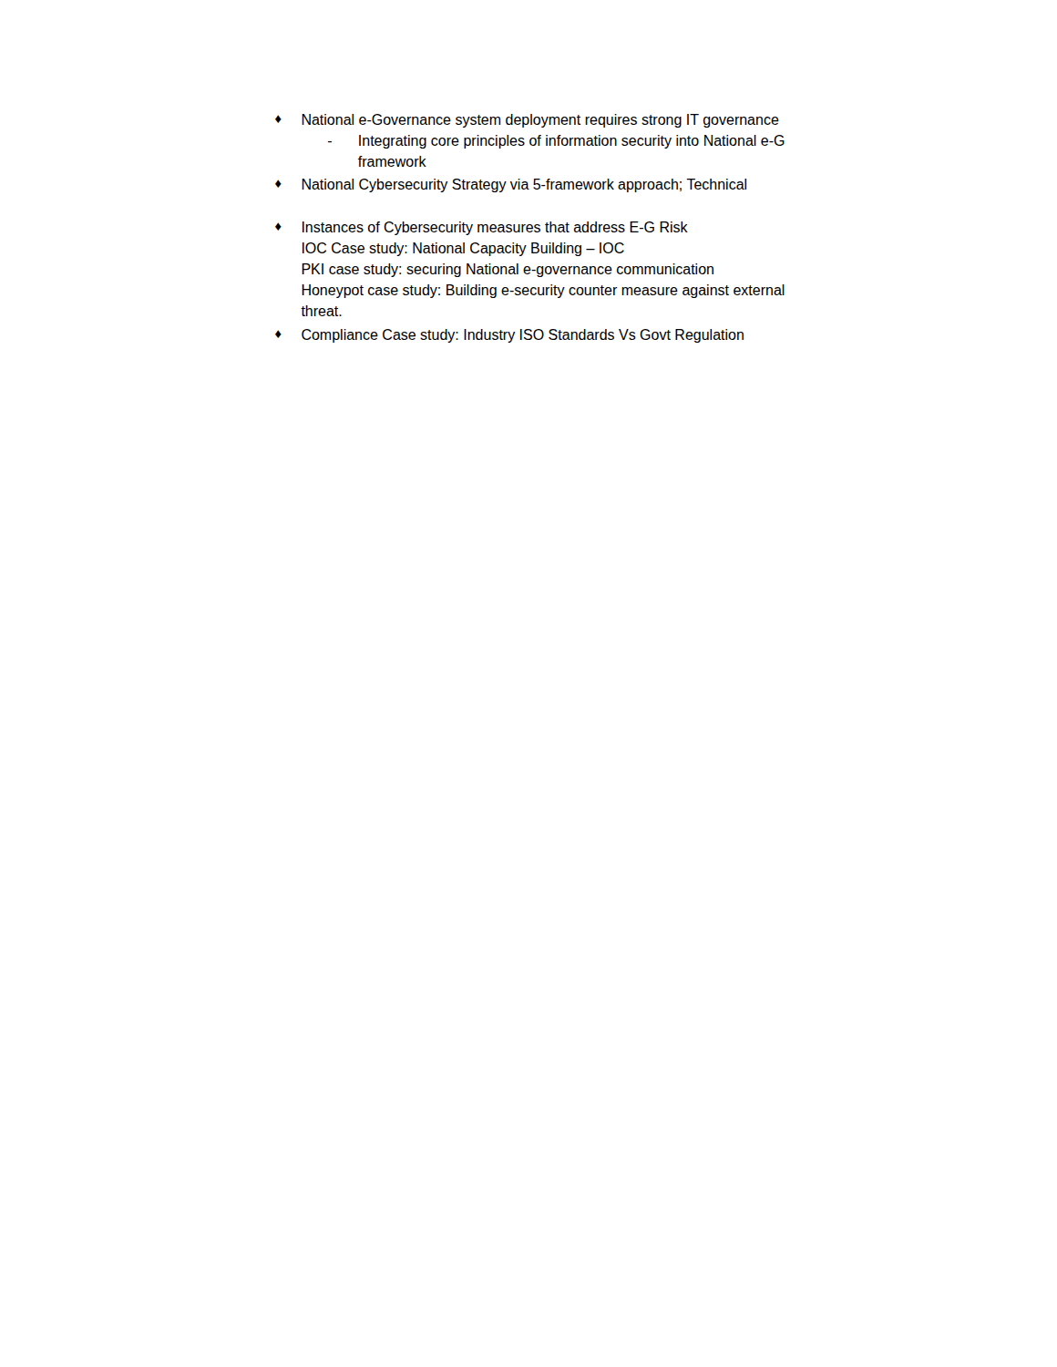National e-Governance system deployment requires strong IT governance
Integrating core principles of information security into National e-G framework
National Cybersecurity Strategy via 5-framework approach; Technical
Instances of Cybersecurity measures that address E-G Risk
IOC Case study: National Capacity Building – IOC
PKI case study: securing National e-governance communication
Honeypot case study: Building e-security counter measure against external threat.
Compliance Case study: Industry ISO Standards Vs Govt Regulation